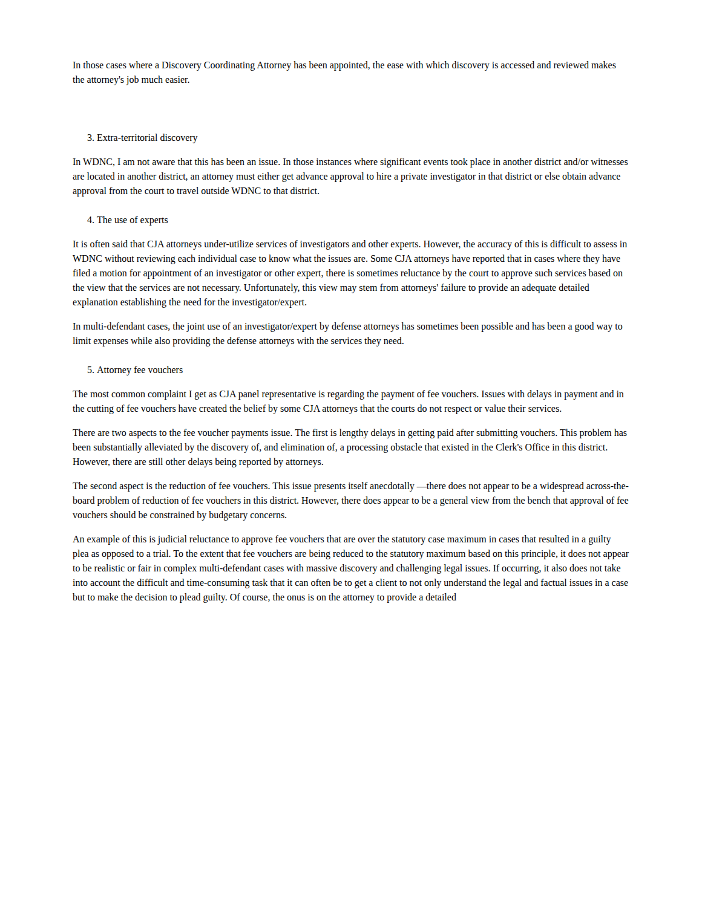In those cases where a Discovery Coordinating Attorney has been appointed, the ease with which discovery is accessed and reviewed makes the attorney's job much easier.
Extra-territorial discovery
In WDNC, I am not aware that this has been an issue. In those instances where significant events took place in another district and/or witnesses are located in another district, an attorney must either get advance approval to hire a private investigator in that district or else obtain advance approval from the court to travel outside WDNC to that district.
The use of experts
It is often said that CJA attorneys under-utilize services of investigators and other experts. However, the accuracy of this is difficult to assess in WDNC without reviewing each individual case to know what the issues are. Some CJA attorneys have reported that in cases where they have filed a motion for appointment of an investigator or other expert, there is sometimes reluctance by the court to approve such services based on the view that the services are not necessary. Unfortunately, this view may stem from attorneys' failure to provide an adequate detailed explanation establishing the need for the investigator/expert.
In multi-defendant cases, the joint use of an investigator/expert by defense attorneys has sometimes been possible and has been a good way to limit expenses while also providing the defense attorneys with the services they need.
Attorney fee vouchers
The most common complaint I get as CJA panel representative is regarding the payment of fee vouchers. Issues with delays in payment and in the cutting of fee vouchers have created the belief by some CJA attorneys that the courts do not respect or value their services.
There are two aspects to the fee voucher payments issue. The first is lengthy delays in getting paid after submitting vouchers. This problem has been substantially alleviated by the discovery of, and elimination of, a processing obstacle that existed in the Clerk's Office in this district. However, there are still other delays being reported by attorneys.
The second aspect is the reduction of fee vouchers. This issue presents itself anecdotally —there does not appear to be a widespread across-the-board problem of reduction of fee vouchers in this district. However, there does appear to be a general view from the bench that approval of fee vouchers should be constrained by budgetary concerns.
An example of this is judicial reluctance to approve fee vouchers that are over the statutory case maximum in cases that resulted in a guilty plea as opposed to a trial. To the extent that fee vouchers are being reduced to the statutory maximum based on this principle, it does not appear to be realistic or fair in complex multi-defendant cases with massive discovery and challenging legal issues. If occurring, it also does not take into account the difficult and time-consuming task that it can often be to get a client to not only understand the legal and factual issues in a case but to make the decision to plead guilty. Of course, the onus is on the attorney to provide a detailed